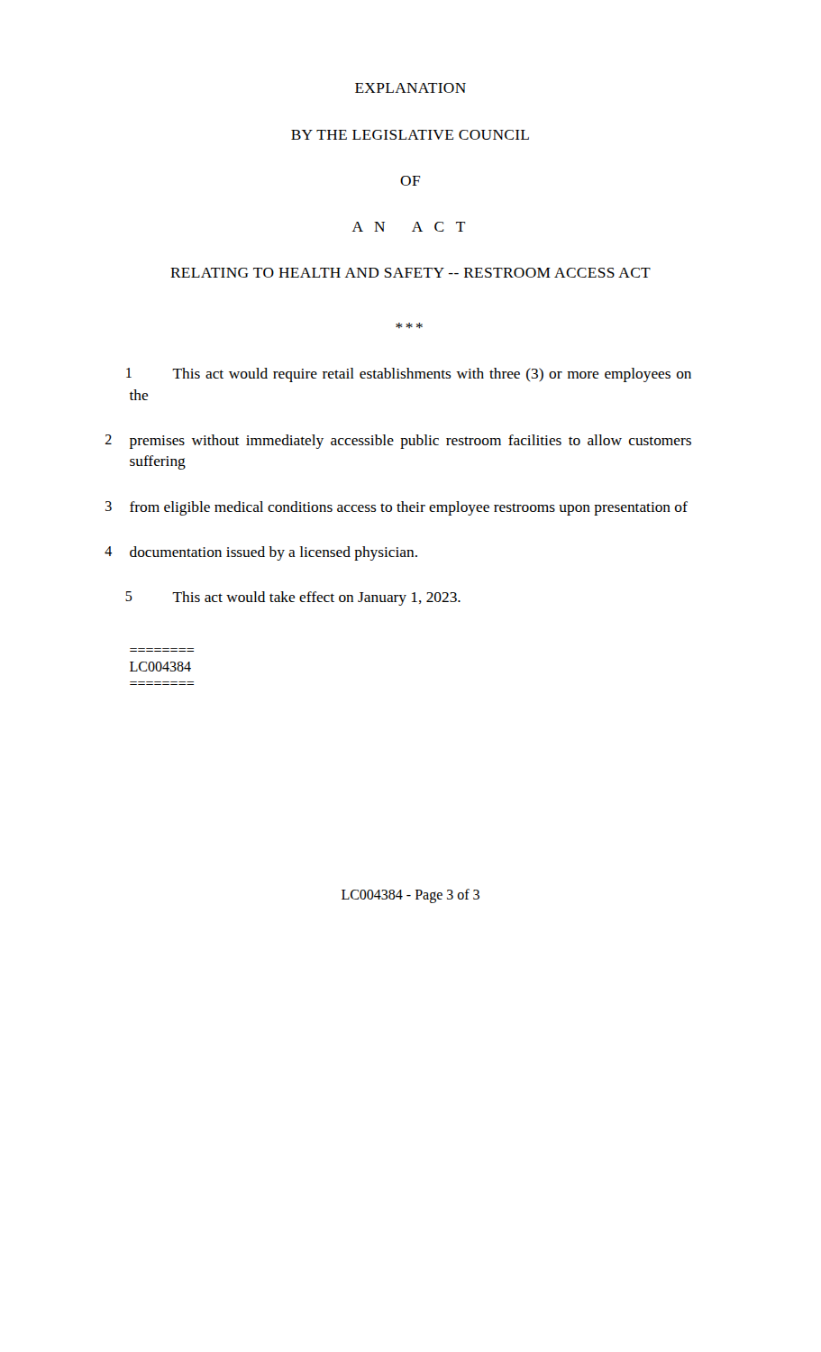EXPLANATION
BY THE LEGISLATIVE COUNCIL
OF
A N A C T
RELATING TO HEALTH AND SAFETY -- RESTROOM ACCESS ACT
***
This act would require retail establishments with three (3) or more employees on the
premises without immediately accessible public restroom facilities to allow customers suffering
from eligible medical conditions access to their employee restrooms upon presentation of
documentation issued by a licensed physician.
This act would take effect on January 1, 2023.
========
LC004384
========
LC004384 - Page 3 of 3